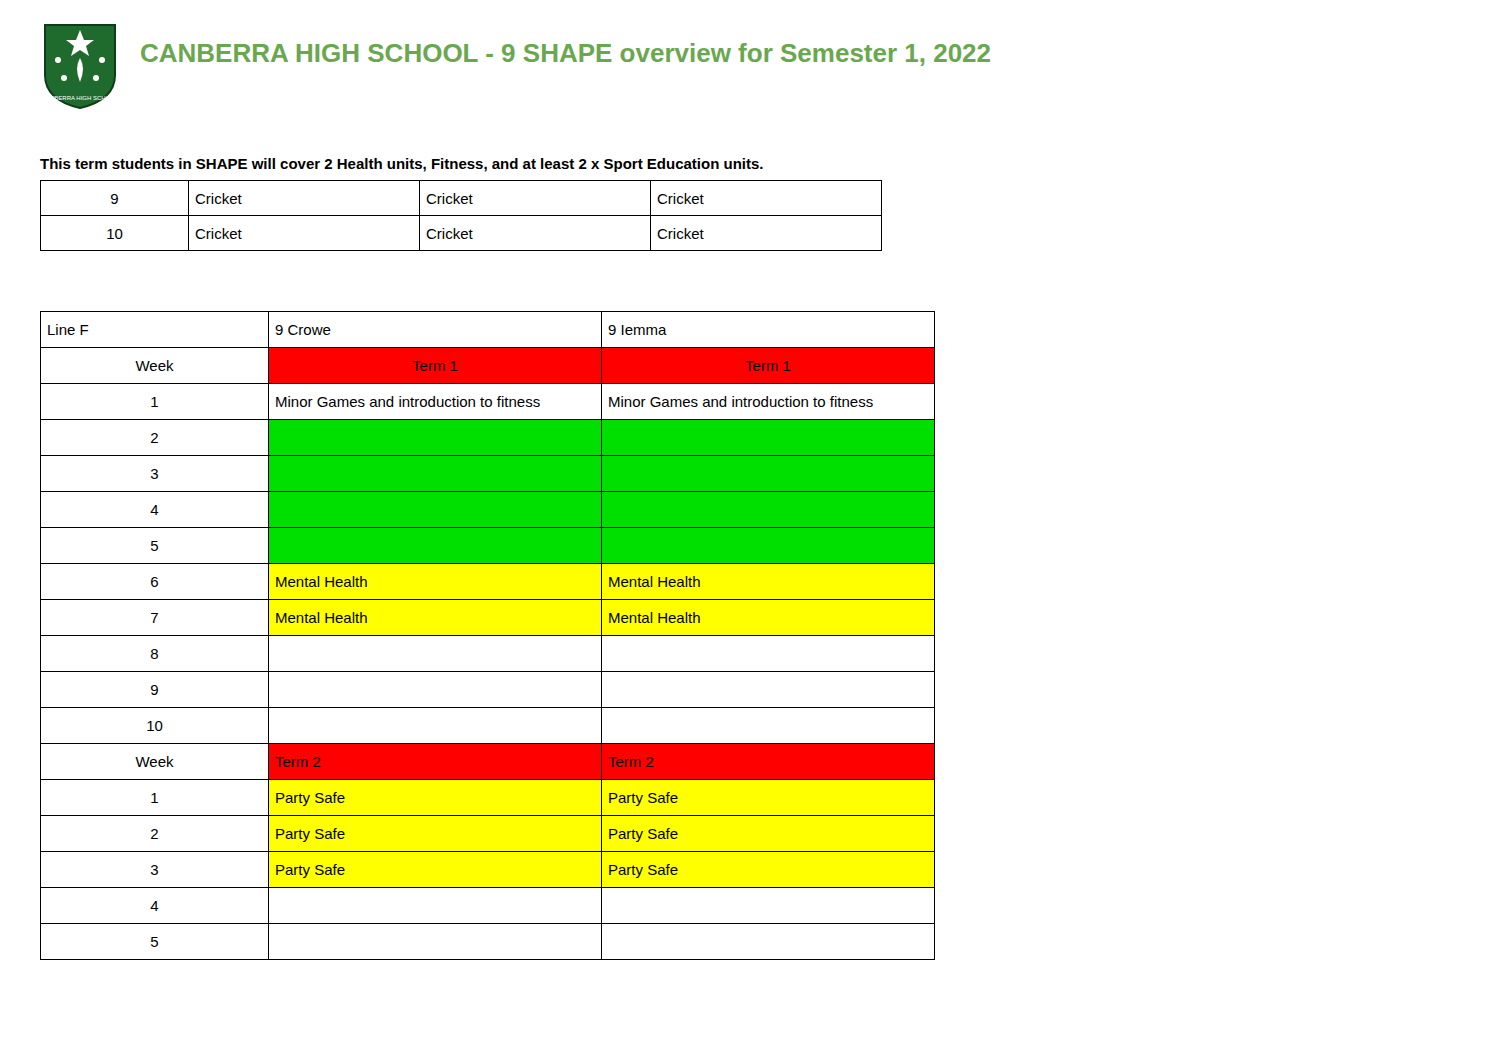CANBERRA HIGH SCHOOL
CANBERRA HIGH SCHOOL - 9 SHAPE overview for Semester 1, 2022
This term students in SHAPE will cover 2 Health units, Fitness, and at least 2 x Sport Education units.
| 9 | Cricket | Cricket | Cricket |
| 10 | Cricket | Cricket | Cricket |
| Line F | 9 Crowe | 9 Iemma |
| Week | Term 1 | Term 1 |
| 1 | Minor Games and introduction to fitness | Minor Games and introduction to fitness |
| 2 | | |
| 3 | | |
| 4 | | |
| 5 | | |
| 6 | Mental Health | Mental Health |
| 7 | Mental Health | Mental Health |
| 8 | | |
| 9 | | |
| 10 | | |
| Week | Term 2 | Term 2 |
| 1 | Party Safe | Party Safe |
| 2 | Party Safe | Party Safe |
| 3 | Party Safe | Party Safe |
| 4 | | |
| 5 | | |